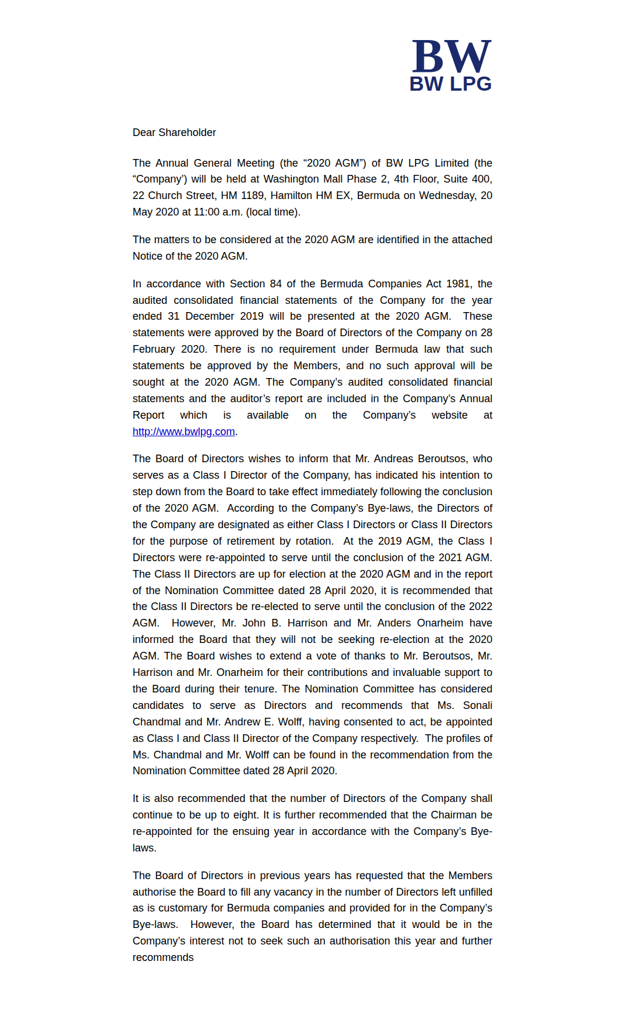B  W BW LPG
Dear Shareholder
The Annual General Meeting (the “2020 AGM”) of BW LPG Limited (the “Company’) will be held at Washington Mall Phase 2, 4th Floor, Suite 400, 22 Church Street, HM 1189, Hamilton HM EX, Bermuda on Wednesday, 20 May 2020 at 11:00 a.m. (local time).
The matters to be considered at the 2020 AGM are identified in the attached Notice of the 2020 AGM.
In accordance with Section 84 of the Bermuda Companies Act 1981, the audited consolidated financial statements of the Company for the year ended 31 December 2019 will be presented at the 2020 AGM. These statements were approved by the Board of Directors of the Company on 28 February 2020. There is no requirement under Bermuda law that such statements be approved by the Members, and no such approval will be sought at the 2020 AGM. The Company’s audited consolidated financial statements and the auditor’s report are included in the Company’s Annual Report which is available on the Company’s website at http://www.bwlpg.com.
The Board of Directors wishes to inform that Mr. Andreas Beroutsos, who serves as a Class I Director of the Company, has indicated his intention to step down from the Board to take effect immediately following the conclusion of the 2020 AGM. According to the Company’s Bye-laws, the Directors of the Company are designated as either Class I Directors or Class II Directors for the purpose of retirement by rotation. At the 2019 AGM, the Class I Directors were re-appointed to serve until the conclusion of the 2021 AGM. The Class II Directors are up for election at the 2020 AGM and in the report of the Nomination Committee dated 28 April 2020, it is recommended that the Class II Directors be re-elected to serve until the conclusion of the 2022 AGM. However, Mr. John B. Harrison and Mr. Anders Onarheim have informed the Board that they will not be seeking re-election at the 2020 AGM. The Board wishes to extend a vote of thanks to Mr. Beroutsos, Mr. Harrison and Mr. Onarheim for their contributions and invaluable support to the Board during their tenure. The Nomination Committee has considered candidates to serve as Directors and recommends that Ms. Sonali Chandmal and Mr. Andrew E. Wolff, having consented to act, be appointed as Class I and Class II Director of the Company respectively. The profiles of Ms. Chandmal and Mr. Wolff can be found in the recommendation from the Nomination Committee dated 28 April 2020.
It is also recommended that the number of Directors of the Company shall continue to be up to eight. It is further recommended that the Chairman be re-appointed for the ensuing year in accordance with the Company’s Bye-laws.
The Board of Directors in previous years has requested that the Members authorise the Board to fill any vacancy in the number of Directors left unfilled as is customary for Bermuda companies and provided for in the Company’s Bye-laws. However, the Board has determined that it would be in the Company’s interest not to seek such an authorisation this year and further recommends